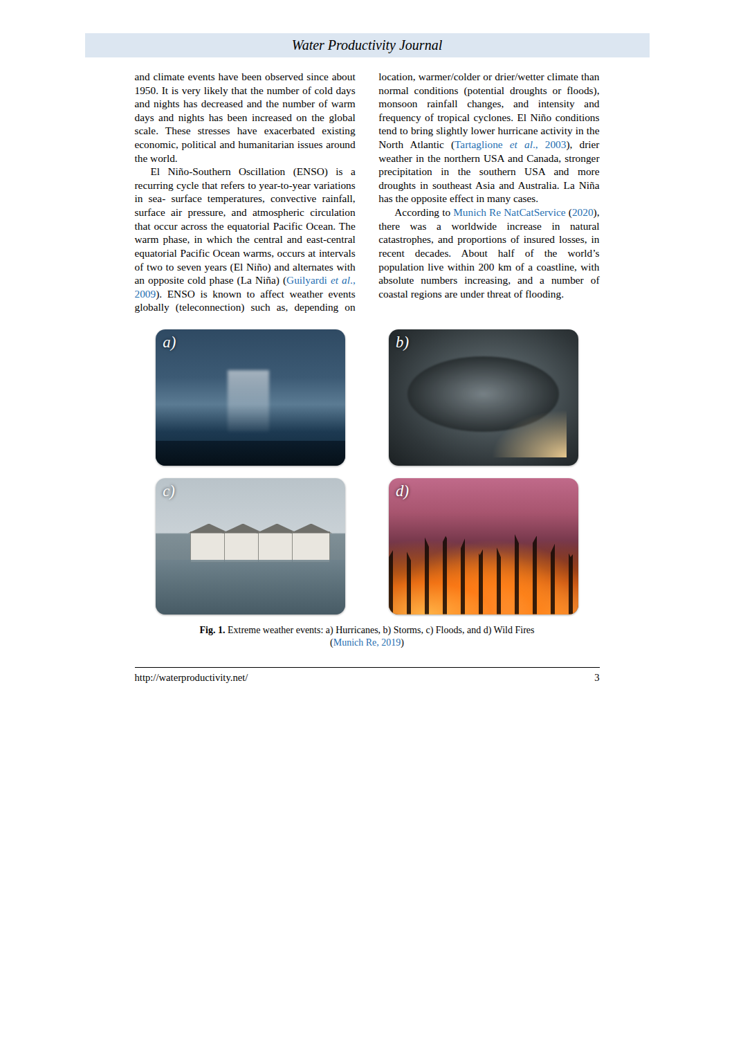Water Productivity Journal
and climate events have been observed since about 1950. It is very likely that the number of cold days and nights has decreased and the number of warm days and nights has been increased on the global scale. These stresses have exacerbated existing economic, political and humanitarian issues around the world.
El Niño-Southern Oscillation (ENSO) is a recurring cycle that refers to year-to-year variations in sea- surface temperatures, convective rainfall, surface air pressure, and atmospheric circulation that occur across the equatorial Pacific Ocean. The warm phase, in which the central and east-central equatorial Pacific Ocean warms, occurs at intervals of two to seven years (El Niño) and alternates with an opposite cold phase (La Niña) (Guilyardi et al., 2009). ENSO is known to affect weather events globally (teleconnection) such as, depending on location, warmer/colder or drier/wetter climate than normal conditions (potential droughts or floods), monsoon rainfall changes, and intensity and frequency of tropical cyclones. El Niño conditions tend to bring slightly lower hurricane activity in the North Atlantic (Tartaglione et al., 2003), drier weather in the northern USA and Canada, stronger precipitation in the southern USA and more droughts in southeast Asia and Australia. La Niña has the opposite effect in many cases.
According to Munich Re NatCatService (2020), there was a worldwide increase in natural catastrophes, and proportions of insured losses, in recent decades. About half of the world’s population live within 200 km of a coastline, with absolute numbers increasing, and a number of coastal regions are under threat of flooding.
a)
b)
c)
d)
Fig. 1. Extreme weather events: a) Hurricanes, b) Storms, c) Floods, and d) Wild Fires
(Munich Re, 2019)
http://waterproductivity.net/ 3